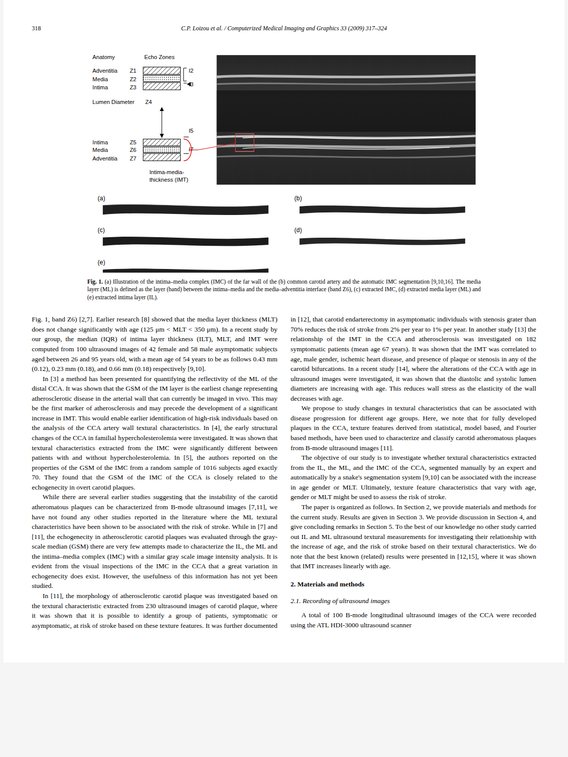318
C.P. Loizou et al. / Computerized Medical Imaging and Graphics 33 (2009) 317–324
Anatomy Echo Zones Adventitia Z1 Media Z2 Intima Z3 I2 I3 Lumen Diameter Z4 Intima Z5 Media Z6 Adventitia Z7 I5 I7 Intima-media- thickness (IMT) (a) (b) (c) (d) (e)
Fig. 1. (a) Illustration of the intima–media complex (IMC) of the far wall of the (b) common carotid artery and the automatic IMC segmentation [9,10,16]. The media layer (ML) is defined as the layer (band) between the intima–media and the media–adventitia interface (band Z6), (c) extracted IMC, (d) extracted media layer (ML) and (e) extracted intima layer (IL).
Fig. 1, band Z6) [2,7]. Earlier research [8] showed that the media layer thickness (MLT) does not change significantly with age (125 μm < MLT < 350 μm). In a recent study by our group, the median (IQR) of intima layer thickness (ILT), MLT, and IMT were computed from 100 ultrasound images of 42 female and 58 male asymptomatic subjects aged between 26 and 95 years old, with a mean age of 54 years to be as follows 0.43 mm (0.12), 0.23 mm (0.18), and 0.66 mm (0.18) respectively [9,10].
In [3] a method has been presented for quantifying the reflectivity of the ML of the distal CCA. It was shown that the GSM of the IM layer is the earliest change representing atherosclerotic disease in the arterial wall that can currently be imaged in vivo. This may be the first marker of atherosclerosis and may precede the development of a significant increase in IMT. This would enable earlier identification of high-risk individuals based on the analysis of the CCA artery wall textural characteristics. In [4], the early structural changes of the CCA in familial hypercholesterolemia were investigated. It was shown that textural characteristics extracted from the IMC were significantly different between patients with and without hypercholesterolemia. In [5], the authors reported on the properties of the GSM of the IMC from a random sample of 1016 subjects aged exactly 70. They found that the GSM of the IMC of the CCA is closely related to the echogenecity in overt carotid plaques.
While there are several earlier studies suggesting that the instability of the carotid atheromatous plaques can be characterized from B-mode ultrasound images [7,11], we have not found any other studies reported in the literature where the ML textural characteristics have been shown to be associated with the risk of stroke. While in [7] and [11], the echogenecity in atherosclerotic carotid plaques was evaluated through the gray-scale median (GSM) there are very few attempts made to characterize the IL, the ML and the intima–media complex (IMC) with a similar gray scale image intensity analysis. It is evident from the visual inspections of the IMC in the CCA that a great variation in echogenecity does exist. However, the usefulness of this information has not yet been studied.
In [11], the morphology of atherosclerotic carotid plaque was investigated based on the textural characteristic extracted from 230 ultrasound images of carotid plaque, where it was shown that it is possible to identify a group of patients, symptomatic or asymptomatic, at risk of stroke based on these texture features. It was further documented in [12], that carotid endarterectomy in asymptomatic individuals with stenosis grater than 70% reduces the risk of stroke from 2% per year to 1% per year. In another study [13] the relationship of the IMT in the CCA and atherosclerosis was investigated on 182 symptomatic patients (mean age 67 years). It was shown that the IMT was correlated to age, male gender, ischemic heart disease, and presence of plaque or stenosis in any of the carotid bifurcations. In a recent study [14], where the alterations of the CCA with age in ultrasound images were investigated, it was shown that the diastolic and systolic lumen diameters are increasing with age. This reduces wall stress as the elasticity of the wall decreases with age.
We propose to study changes in textural characteristics that can be associated with disease progression for different age groups. Here, we note that for fully developed plaques in the CCA, texture features derived from statistical, model based, and Fourier based methods, have been used to characterize and classify carotid atheromatous plaques from B-mode ultrasound images [11].
The objective of our study is to investigate whether textural characteristics extracted from the IL, the ML, and the IMC of the CCA, segmented manually by an expert and automatically by a snake's segmentation system [9,10] can be associated with the increase in age gender or MLT. Ultimately, texture feature characteristics that vary with age, gender or MLT might be used to assess the risk of stroke.
The paper is organized as follows. In Section 2, we provide materials and methods for the current study. Results are given in Section 3. We provide discussion in Section 4, and give concluding remarks in Section 5. To the best of our knowledge no other study carried out IL and ML ultrasound textural measurements for investigating their relationship with the increase of age, and the risk of stroke based on their textural characteristics. We do note that the best known (related) results were presented in [12,15], where it was shown that IMT increases linearly with age.
2. Materials and methods
2.1. Recording of ultrasound images
A total of 100 B-mode longitudinal ultrasound images of the CCA were recorded using the ATL HDI-3000 ultrasound scanner